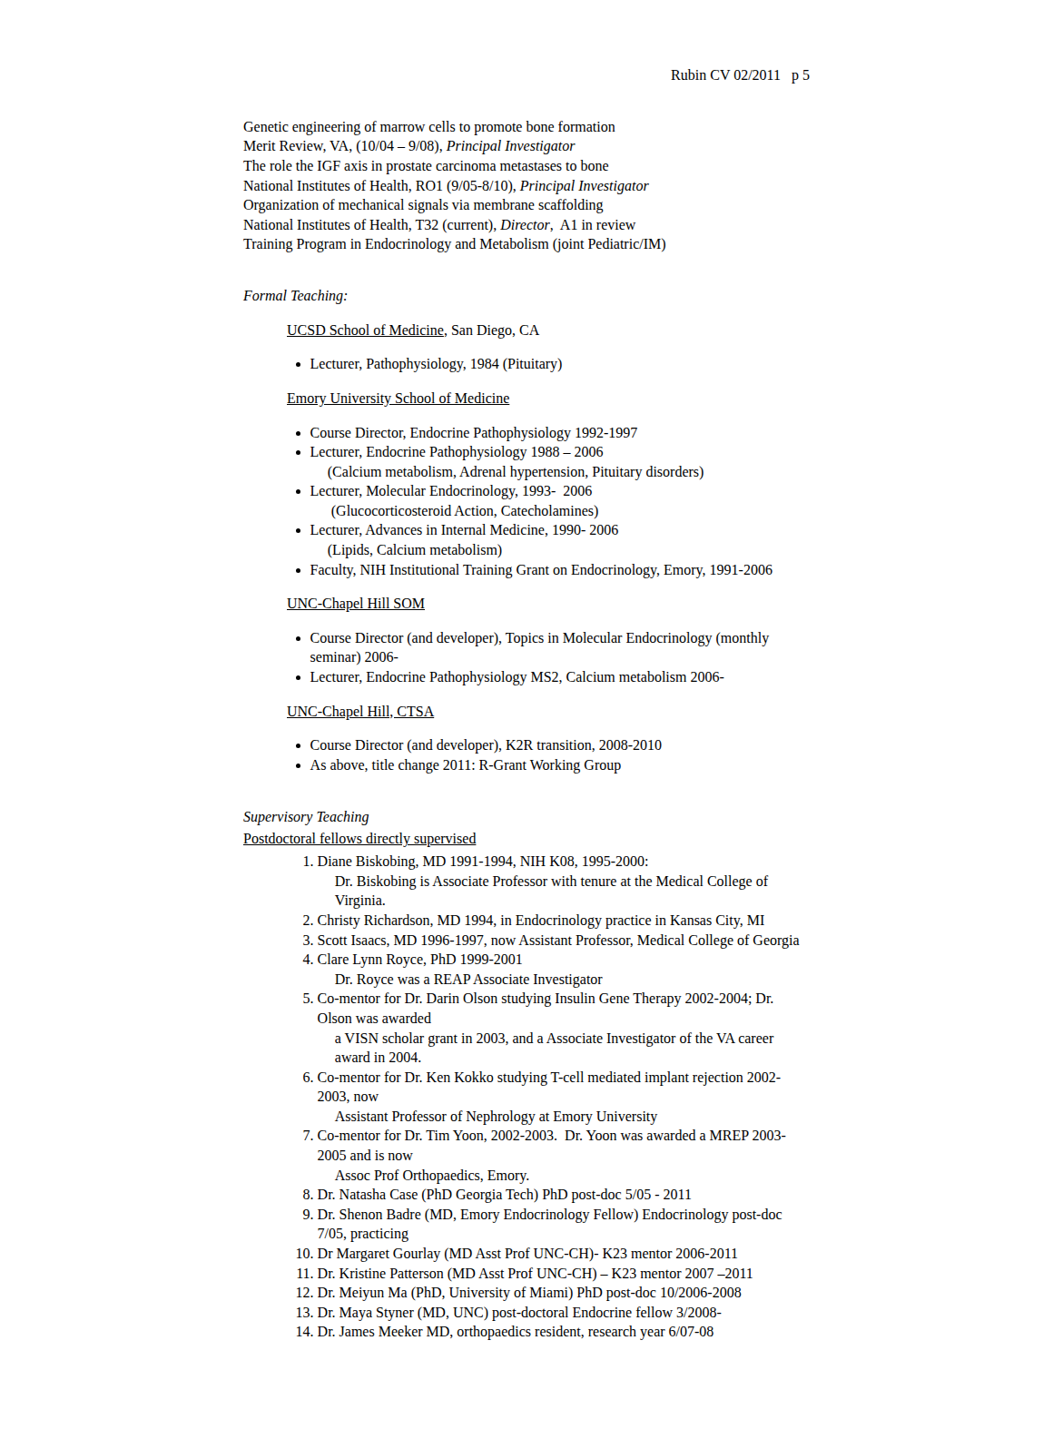Rubin CV 02/2011 p 5
Genetic engineering of marrow cells to promote bone formation
Merit Review, VA, (10/04 – 9/08), Principal Investigator
The role the IGF axis in prostate carcinoma metastases to bone
National Institutes of Health, RO1 (9/05-8/10), Principal Investigator
Organization of mechanical signals via membrane scaffolding
National Institutes of Health, T32 (current), Director, A1 in review
Training Program in Endocrinology and Metabolism (joint Pediatric/IM)
Formal Teaching:
UCSD School of Medicine, San Diego, CA
Lecturer, Pathophysiology, 1984 (Pituitary)
Emory University School of Medicine
Course Director, Endocrine Pathophysiology 1992-1997
Lecturer, Endocrine Pathophysiology 1988 – 2006 (Calcium metabolism, Adrenal hypertension, Pituitary disorders)
Lecturer, Molecular Endocrinology, 1993- 2006 (Glucocorticosteroid Action, Catecholamines)
Lecturer, Advances in Internal Medicine, 1990- 2006 (Lipids, Calcium metabolism)
Faculty, NIH Institutional Training Grant on Endocrinology, Emory, 1991-2006
UNC-Chapel Hill SOM
Course Director (and developer), Topics in Molecular Endocrinology (monthly seminar) 2006-
Lecturer, Endocrine Pathophysiology MS2, Calcium metabolism 2006-
UNC-Chapel Hill, CTSA
Course Director (and developer), K2R transition, 2008-2010
As above, title change 2011: R-Grant Working Group
Supervisory Teaching
Postdoctoral fellows directly supervised
Diane Biskobing, MD 1991-1994, NIH K08, 1995-2000: Dr. Biskobing is Associate Professor with tenure at the Medical College of Virginia.
Christy Richardson, MD 1994, in Endocrinology practice in Kansas City, MI
Scott Isaacs, MD 1996-1997, now Assistant Professor, Medical College of Georgia
Clare Lynn Royce, PhD 1999-2001 Dr. Royce was a REAP Associate Investigator
Co-mentor for Dr. Darin Olson studying Insulin Gene Therapy 2002-2004; Dr. Olson was awarded a VISN scholar grant in 2003, and a Associate Investigator of the VA career award in 2004.
Co-mentor for Dr. Ken Kokko studying T-cell mediated implant rejection 2002-2003, now Assistant Professor of Nephrology at Emory University
Co-mentor for Dr. Tim Yoon, 2002-2003. Dr. Yoon was awarded a MREP 2003-2005 and is now Assoc Prof Orthopaedics, Emory.
Dr. Natasha Case (PhD Georgia Tech) PhD post-doc 5/05 - 2011
Dr. Shenon Badre (MD, Emory Endocrinology Fellow) Endocrinology post-doc 7/05, practicing
Dr Margaret Gourlay (MD Asst Prof UNC-CH)- K23 mentor 2006-2011
Dr. Kristine Patterson (MD Asst Prof UNC-CH) – K23 mentor 2007 –2011
Dr. Meiyun Ma (PhD, University of Miami) PhD post-doc 10/2006-2008
Dr. Maya Styner (MD, UNC) post-doctoral Endocrine fellow 3/2008-
Dr. James Meeker MD, orthopaedics resident, research year 6/07-08